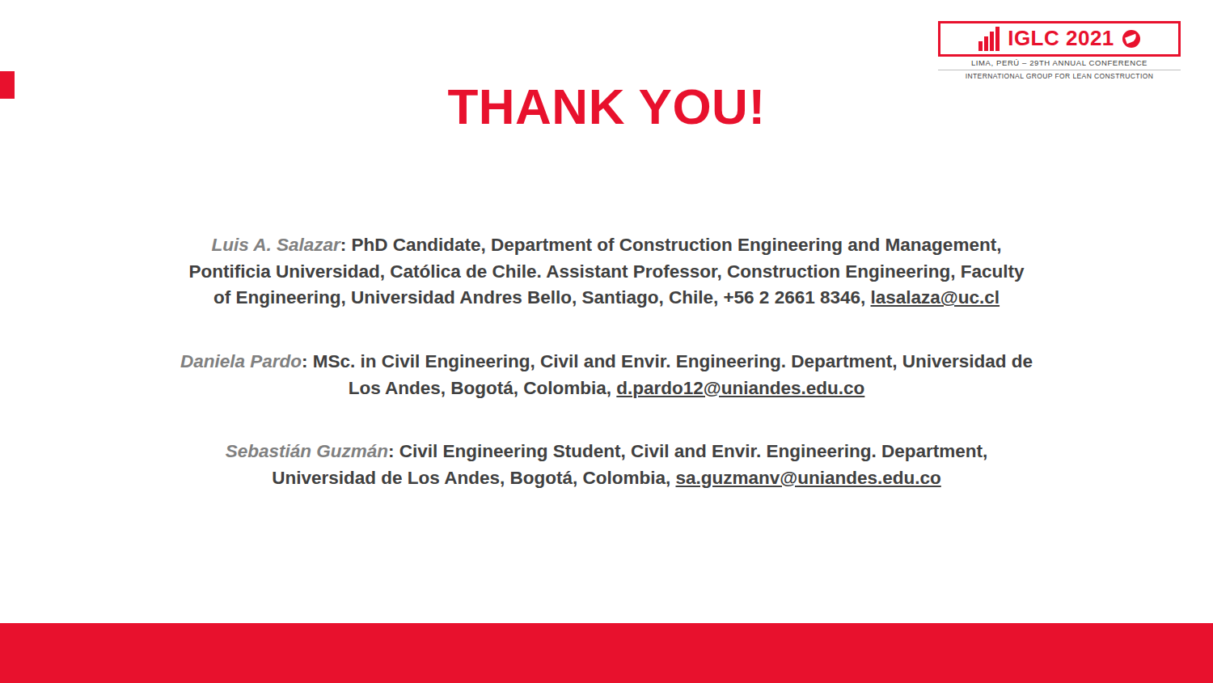IGLC 2021
LIMA, PERÚ – 29TH ANNUAL CONFERENCE
INTERNATIONAL GROUP FOR LEAN CONSTRUCTION
THANK YOU!
Luis A. Salazar: PhD Candidate, Department of Construction Engineering and Management, Pontificia Universidad, Católica de Chile. Assistant Professor, Construction Engineering, Faculty of Engineering, Universidad Andres Bello, Santiago, Chile, +56 2 2661 8346, lasalaza@uc.cl
Daniela Pardo: MSc. in Civil Engineering, Civil and Envir. Engineering. Department, Universidad de Los Andes, Bogotá, Colombia, d.pardo12@uniandes.edu.co
Sebastián Guzmán: Civil Engineering Student, Civil and Envir. Engineering. Department, Universidad de Los Andes, Bogotá, Colombia, sa.guzmanv@uniandes.edu.co